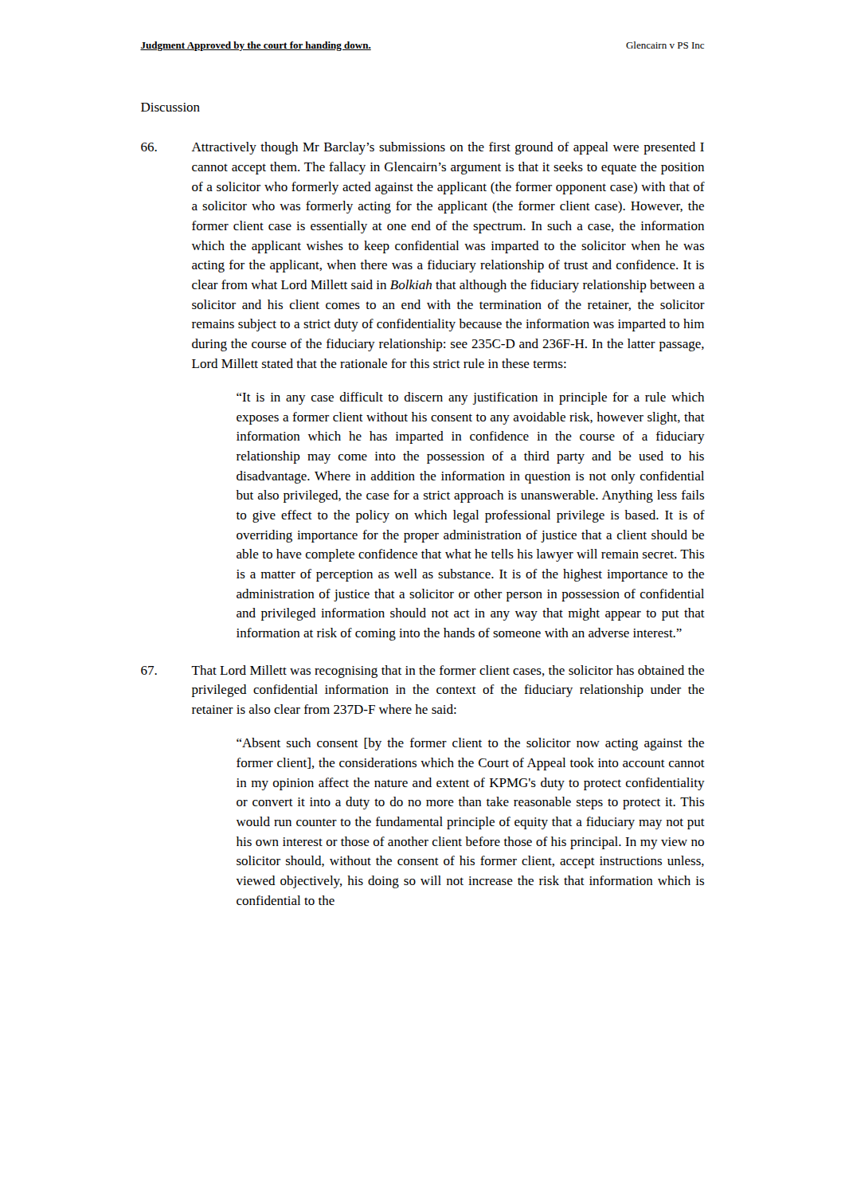Judgment Approved by the court for handing down.
Glencairn v PS Inc
Discussion
66. Attractively though Mr Barclay’s submissions on the first ground of appeal were presented I cannot accept them. The fallacy in Glencairn’s argument is that it seeks to equate the position of a solicitor who formerly acted against the applicant (the former opponent case) with that of a solicitor who was formerly acting for the applicant (the former client case). However, the former client case is essentially at one end of the spectrum. In such a case, the information which the applicant wishes to keep confidential was imparted to the solicitor when he was acting for the applicant, when there was a fiduciary relationship of trust and confidence. It is clear from what Lord Millett said in Bolkiah that although the fiduciary relationship between a solicitor and his client comes to an end with the termination of the retainer, the solicitor remains subject to a strict duty of confidentiality because the information was imparted to him during the course of the fiduciary relationship: see 235C-D and 236F-H. In the latter passage, Lord Millett stated that the rationale for this strict rule in these terms:
“It is in any case difficult to discern any justification in principle for a rule which exposes a former client without his consent to any avoidable risk, however slight, that information which he has imparted in confidence in the course of a fiduciary relationship may come into the possession of a third party and be used to his disadvantage. Where in addition the information in question is not only confidential but also privileged, the case for a strict approach is unanswerable. Anything less fails to give effect to the policy on which legal professional privilege is based. It is of overriding importance for the proper administration of justice that a client should be able to have complete confidence that what he tells his lawyer will remain secret. This is a matter of perception as well as substance. It is of the highest importance to the administration of justice that a solicitor or other person in possession of confidential and privileged information should not act in any way that might appear to put that information at risk of coming into the hands of someone with an adverse interest.”
67. That Lord Millett was recognising that in the former client cases, the solicitor has obtained the privileged confidential information in the context of the fiduciary relationship under the retainer is also clear from 237D-F where he said:
“Absent such consent [by the former client to the solicitor now acting against the former client], the considerations which the Court of Appeal took into account cannot in my opinion affect the nature and extent of KPMG's duty to protect confidentiality or convert it into a duty to do no more than take reasonable steps to protect it. This would run counter to the fundamental principle of equity that a fiduciary may not put his own interest or those of another client before those of his principal. In my view no solicitor should, without the consent of his former client, accept instructions unless, viewed objectively, his doing so will not increase the risk that information which is confidential to the